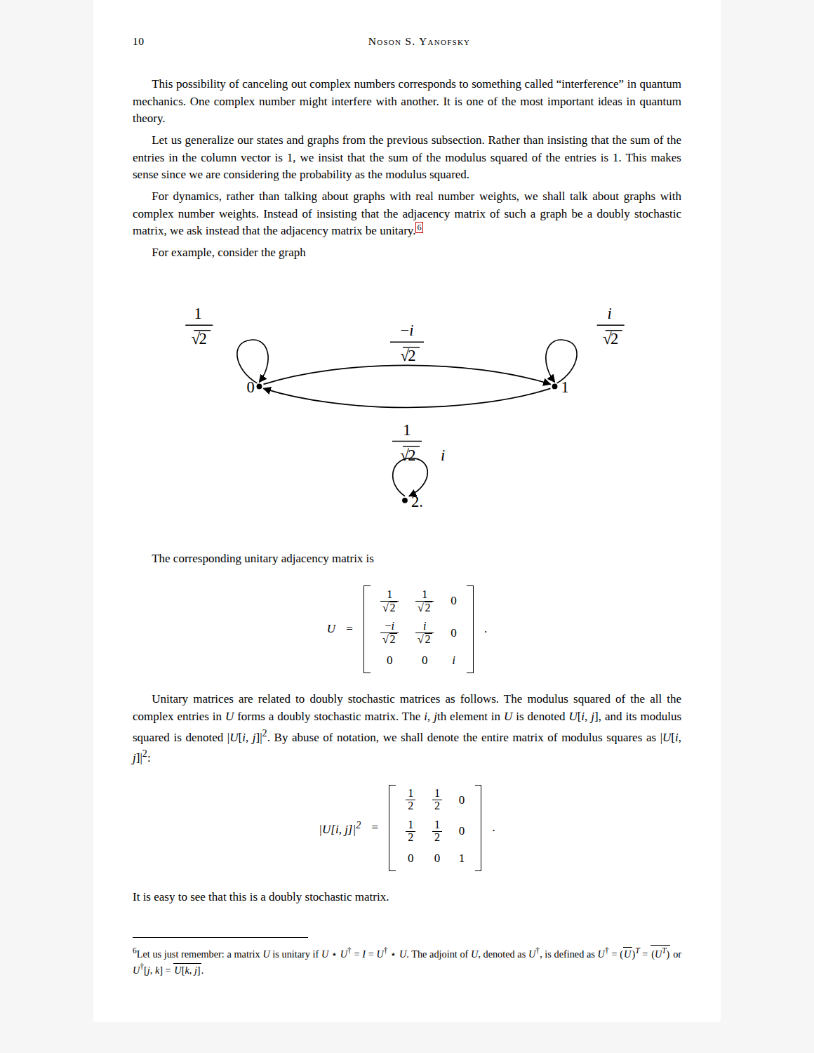10 Noson S. Yanofsky
This possibility of canceling out complex numbers corresponds to something called “interference” in quantum mechanics. One complex number might interfere with another. It is one of the most important ideas in quantum theory.
Let us generalize our states and graphs from the previous subsection. Rather than insisting that the sum of the entries in the column vector is 1, we insist that the sum of the modulus squared of the entries is 1. This makes sense since we are considering the probability as the modulus squared.
For dynamics, rather than talking about graphs with real number weights, we shall talk about graphs with complex number weights. Instead of insisting that the adjacency matrix of such a graph be a doubly stochastic matrix, we ask instead that the adjacency matrix be unitary.6
For example, consider the graph
0 1 1 √2 i √2 −i √2 1 √2 2. i
The corresponding unitary adjacency matrix is
U =
| 1 √ 2 | 1 √ 2 | 0 |
| − i √ 2 | i √ 2 | 0 |
| 0 | 0 | i |
.
Unitary matrices are related to doubly stochastic matrices as follows. The modulus squared of the all the complex entries in U forms a doubly stochastic matrix. The i, jth element in U is denoted U[i, j], and its modulus squared is denoted |U[i, j]|2. By abuse of notation, we shall denote the entire matrix of modulus squares as |U[i, j]|2:
|U[i, j]|2 =
| 1 2 | 1 2 | 0 |
| 1 2 | 1 2 | 0 |
| 0 | 0 | 1 |
.
It is easy to see that this is a doubly stochastic matrix.
6Let us just remember: a matrix U is unitary if U ⋆ U† = I = U† ⋆ U. The adjoint of U, denoted as U†, is defined as U† = (U)T = (UT) or U†[j, k] = U[k, j].